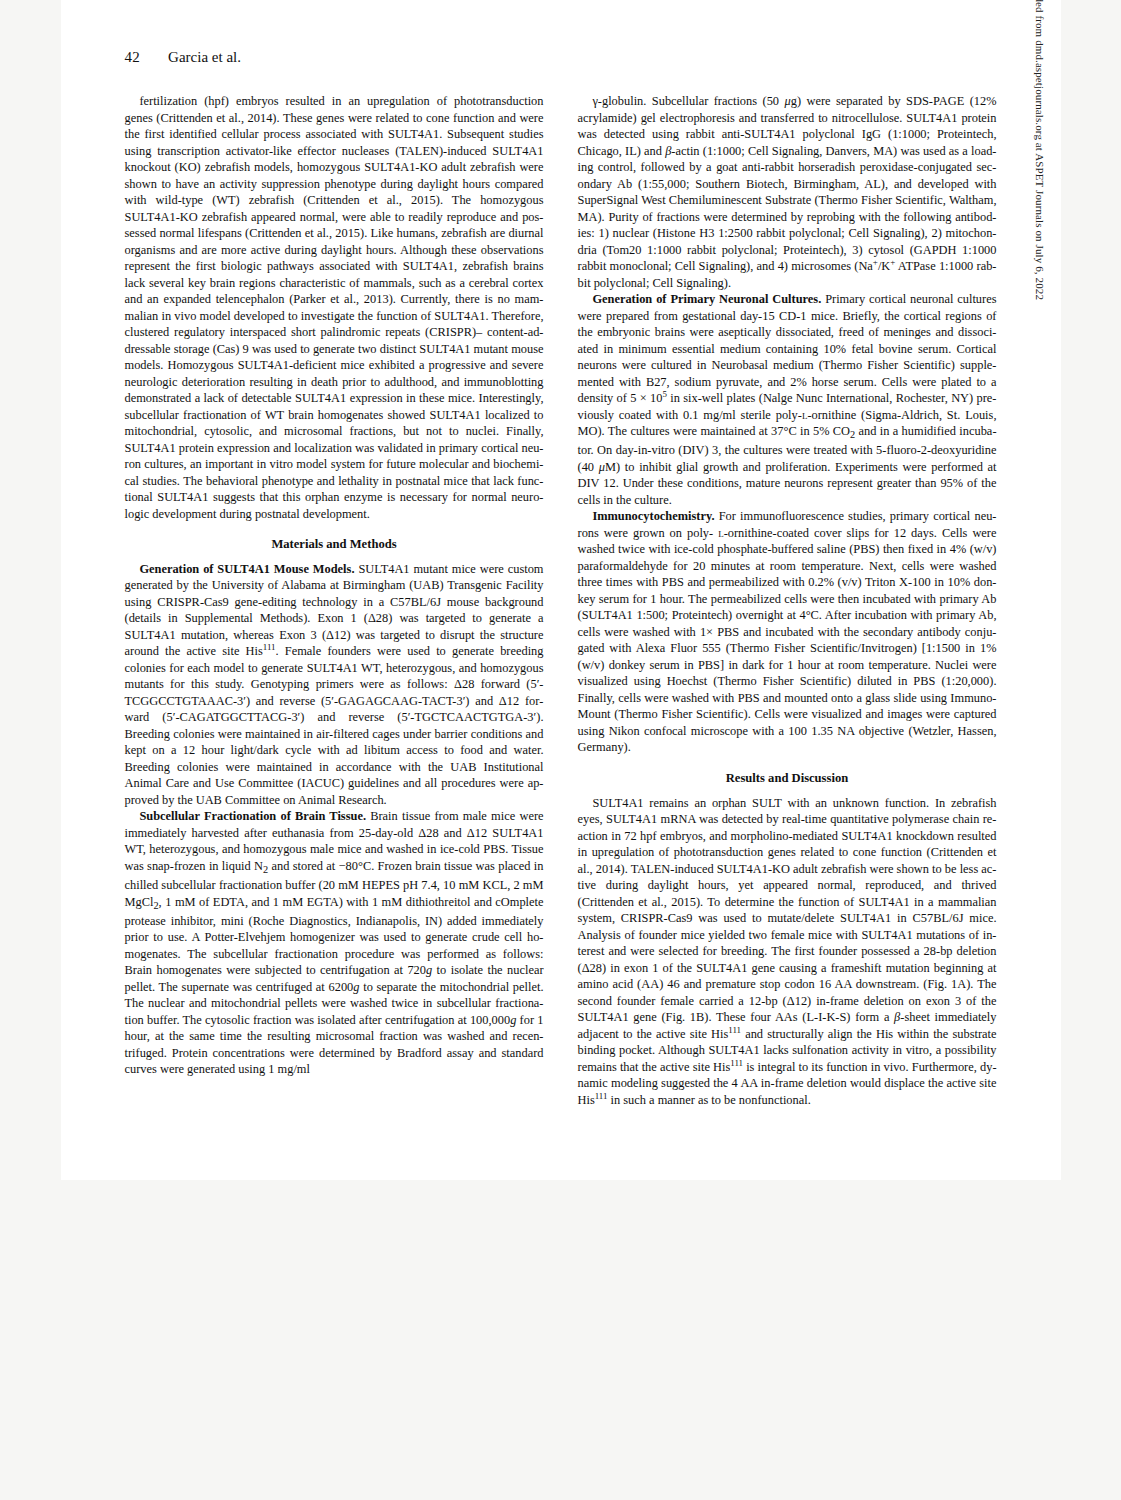42 Garcia et al.
Downloaded from dmd.aspetjournals.org at ASPET Journals on July 6, 2022
fertilization (hpf) embryos resulted in an upregulation of phototransduction genes (Crittenden et al., 2014). These genes were related to cone function and were the first identified cellular process associated with SULT4A1. Subsequent studies using transcription activator-like effector nucleases (TALEN)-induced SULT4A1 knockout (KO) zebrafish models, homozygous SULT4A1-KO adult zebrafish were shown to have an activity suppression phenotype during daylight hours compared with wild-type (WT) zebrafish (Crittenden et al., 2015). The homozygous SULT4A1-KO zebrafish appeared normal, were able to readily reproduce and possessed normal lifespans (Crittenden et al., 2015). Like humans, zebrafish are diurnal organisms and are more active during daylight hours. Although these observations represent the first biologic pathways associated with SULT4A1, zebrafish brains lack several key brain regions characteristic of mammals, such as a cerebral cortex and an expanded telencephalon (Parker et al., 2013). Currently, there is no mammalian in vivo model developed to investigate the function of SULT4A1. Therefore, clustered regulatory interspaced short palindromic repeats (CRISPR)– content-addressable storage (Cas) 9 was used to generate two distinct SULT4A1 mutant mouse models. Homozygous SULT4A1-deficient mice exhibited a progressive and severe neurologic deterioration resulting in death prior to adulthood, and immunoblotting demonstrated a lack of detectable SULT4A1 expression in these mice. Interestingly, subcellular fractionation of WT brain homogenates showed SULT4A1 localized to mitochondrial, cytosolic, and microsomal fractions, but not to nuclei. Finally, SULT4A1 protein expression and localization was validated in primary cortical neuron cultures, an important in vitro model system for future molecular and biochemical studies. The behavioral phenotype and lethality in postnatal mice that lack functional SULT4A1 suggests that this orphan enzyme is necessary for normal neurologic development during postnatal development.
Materials and Methods
Generation of SULT4A1 Mouse Models. SULT4A1 mutant mice were custom generated by the University of Alabama at Birmingham (UAB) Transgenic Facility using CRISPR-Cas9 gene-editing technology in a C57BL/6J mouse background (details in Supplemental Methods). Exon 1 (Δ28) was targeted to generate a SULT4A1 mutation, whereas Exon 3 (Δ12) was targeted to disrupt the structure around the active site His111. Female founders were used to generate breeding colonies for each model to generate SULT4A1 WT, heterozygous, and homozygous mutants for this study. Genotyping primers were as follows: Δ28 forward (5′-TCGGCCTGTAAAC-3′) and reverse (5′-GAGAGCAAG-TACT-3′) and Δ12 forward (5′-CAGATGGCTTACG-3′) and reverse (5′-TGCTCAACTGTGA-3′). Breeding colonies were maintained in air-filtered cages under barrier conditions and kept on a 12 hour light/dark cycle with ad libitum access to food and water. Breeding colonies were maintained in accordance with the UAB Institutional Animal Care and Use Committee (IACUC) guidelines and all procedures were approved by the UAB Committee on Animal Research.
Subcellular Fractionation of Brain Tissue. Brain tissue from male mice were immediately harvested after euthanasia from 25-day-old Δ28 and Δ12 SULT4A1 WT, heterozygous, and homozygous male mice and washed in ice-cold PBS. Tissue was snap-frozen in liquid N2 and stored at −80°C. Frozen brain tissue was placed in chilled subcellular fractionation buffer (20 mM HEPES pH 7.4, 10 mM KCL, 2 mM MgCl2, 1 mM of EDTA, and 1 mM EGTA) with 1 mM dithiothreitol and cOmplete protease inhibitor, mini (Roche Diagnostics, Indianapolis, IN) added immediately prior to use. A Potter-Elvehjem homogenizer was used to generate crude cell homogenates. The subcellular fractionation procedure was performed as follows: Brain homogenates were subjected to centrifugation at 720g to isolate the nuclear pellet. The supernate was centrifuged at 6200g to separate the mitochondrial pellet. The nuclear and mitochondrial pellets were washed twice in subcellular fractionation buffer. The cytosolic fraction was isolated after centrifugation at 100,000g for 1 hour, at the same time the resulting microsomal fraction was washed and recentrifuged. Protein concentrations were determined by Bradford assay and standard curves were generated using 1 mg/ml
γ-globulin. Subcellular fractions (50 μg) were separated by SDS-PAGE (12% acrylamide) gel electrophoresis and transferred to nitrocellulose. SULT4A1 protein was detected using rabbit anti-SULT4A1 polyclonal IgG (1:1000; Proteintech, Chicago, IL) and β-actin (1:1000; Cell Signaling, Danvers, MA) was used as a loading control, followed by a goat anti-rabbit horseradish peroxidase-conjugated secondary Ab (1:55,000; Southern Biotech, Birmingham, AL), and developed with SuperSignal West Chemiluminescent Substrate (Thermo Fisher Scientific, Waltham, MA). Purity of fractions were determined by reprobing with the following antibodies: 1) nuclear (Histone H3 1:2500 rabbit polyclonal; Cell Signaling), 2) mitochondria (Tom20 1:1000 rabbit polyclonal; Proteintech), 3) cytosol (GAPDH 1:1000 rabbit monoclonal; Cell Signaling), and 4) microsomes (Na+/K+ ATPase 1:1000 rabbit polyclonal; Cell Signaling).
Generation of Primary Neuronal Cultures. Primary cortical neuronal cultures were prepared from gestational day-15 CD-1 mice. Briefly, the cortical regions of the embryonic brains were aseptically dissociated, freed of meninges and dissociated in minimum essential medium containing 10% fetal bovine serum. Cortical neurons were cultured in Neurobasal medium (Thermo Fisher Scientific) supplemented with B27, sodium pyruvate, and 2% horse serum. Cells were plated to a density of 5 × 105 in six-well plates (Nalge Nunc International, Rochester, NY) previously coated with 0.1 mg/ml sterile poly-l-ornithine (Sigma-Aldrich, St. Louis, MO). The cultures were maintained at 37°C in 5% CO2 and in a humidified incubator. On day-in-vitro (DIV) 3, the cultures were treated with 5-fluoro-2-deoxyuridine (40 μ M) to inhibit glial growth and proliferation. Experiments were performed at DIV 12. Under these conditions, mature neurons represent greater than 95% of the cells in the culture.
Immunocytochemistry. For immunofluorescence studies, primary cortical neurons were grown on poly- l-ornithine-coated cover slips for 12 days. Cells were washed twice with ice-cold phosphate-buffered saline (PBS) then fixed in 4% (w/v) paraformaldehyde for 20 minutes at room temperature. Next, cells were washed three times with PBS and permeabilized with 0.2% (v/v) Triton X-100 in 10% donkey serum for 1 hour. The permeabilized cells were then incubated with primary Ab (SULT4A1 1:500; Proteintech) overnight at 4°C. After incubation with primary Ab, cells were washed with 1× PBS and incubated with the secondary antibody conjugated with Alexa Fluor 555 (Thermo Fisher Scientific/Invitrogen) [1:1500 in 1% (w/v) donkey serum in PBS] in dark for 1 hour at room temperature. Nuclei were visualized using Hoechst (Thermo Fisher Scientific) diluted in PBS (1:20,000). Finally, cells were washed with PBS and mounted onto a glass slide using Immuno-Mount (Thermo Fisher Scientific). Cells were visualized and images were captured using Nikon confocal microscope with a 100 1.35 NA objective (Wetzler, Hassen, Germany).
Results and Discussion
SULT4A1 remains an orphan SULT with an unknown function. In zebrafish eyes, SULT4A1 mRNA was detected by real-time quantitative polymerase chain reaction in 72 hpf embryos, and morpholino-mediated SULT4A1 knockdown resulted in upregulation of phototransduction genes related to cone function (Crittenden et al., 2014). TALEN-induced SULT4A1-KO adult zebrafish were shown to be less active during daylight hours, yet appeared normal, reproduced, and thrived (Crittenden et al., 2015). To determine the function of SULT4A1 in a mammalian system, CRISPR-Cas9 was used to mutate/delete SULT4A1 in C57BL/6J mice. Analysis of founder mice yielded two female mice with SULT4A1 mutations of interest and were selected for breeding. The first founder possessed a 28-bp deletion (Δ28) in exon 1 of the SULT4A1 gene causing a frameshift mutation beginning at amino acid (AA) 46 and premature stop codon 16 AA downstream. (Fig. 1A). The second founder female carried a 12-bp (Δ12) in-frame deletion on exon 3 of the SULT4A1 gene (Fig. 1B). These four AAs (L-I-K-S) form a β-sheet immediately adjacent to the active site His111 and structurally align the His within the substrate binding pocket. Although SULT4A1 lacks sulfonation activity in vitro, a possibility remains that the active site His111 is integral to its function in vivo. Furthermore, dynamic modeling suggested the 4 AA in-frame deletion would displace the active site His111 in such a manner as to be nonfunctional.